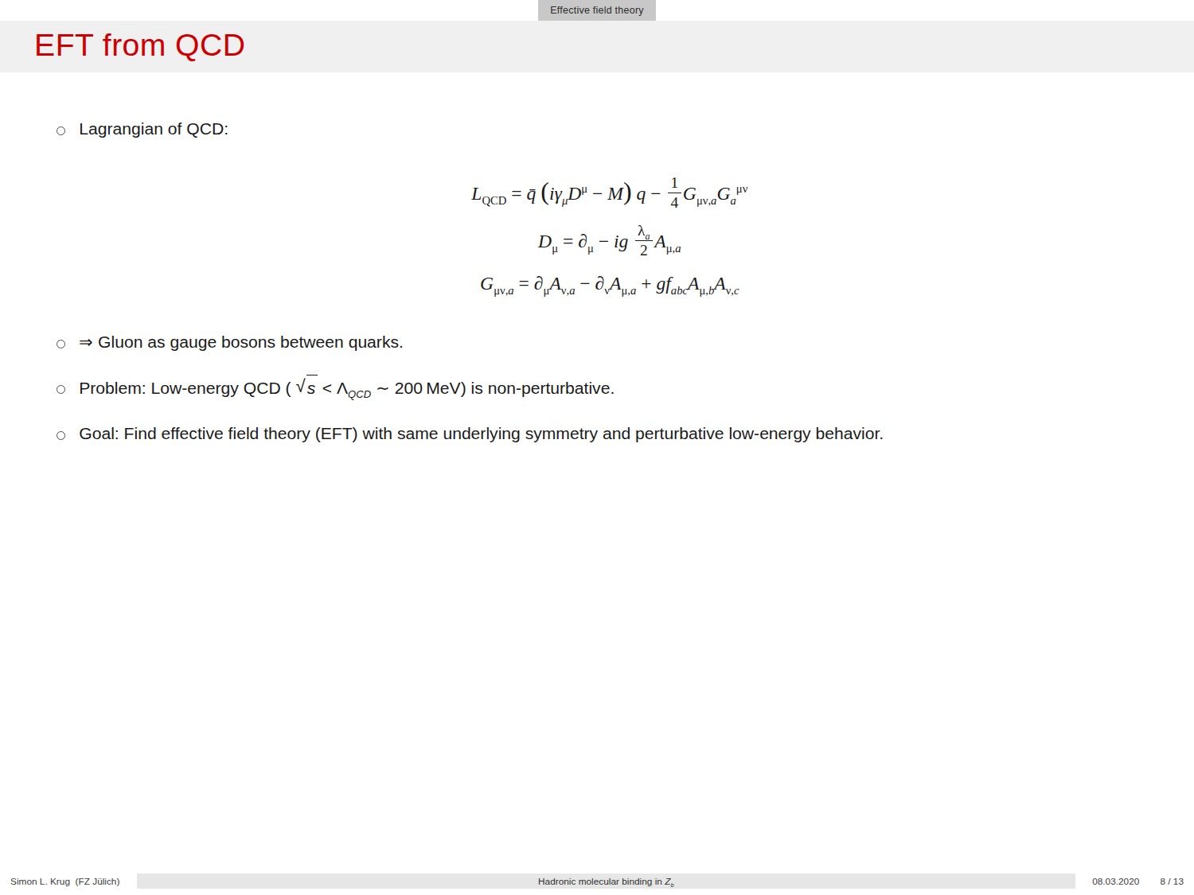Effective field theory
EFT from QCD
Lagrangian of QCD:
LQCD = q̄ (iγμ Dμ − M) q − 14 Gμν,aGaμν
Dμ = ∂μ − ig λa 2 Aμ,a
Gμν,a = ∂μAν,a − ∂νAμ,a + gfabc Aμ,bAν,c
⇒ Gluon as gauge bosons between quarks.
Problem: Low-energy QCD ( s < ΛQCD ∼ 200 MeV) is non-perturbative.
Goal: Find effective field theory (EFT) with same underlying symmetry and perturbative low-energy behavior.
Simon L. Krug (FZ Jülich)
Hadronic molecular binding in Zb
08.03.2020
8 / 13